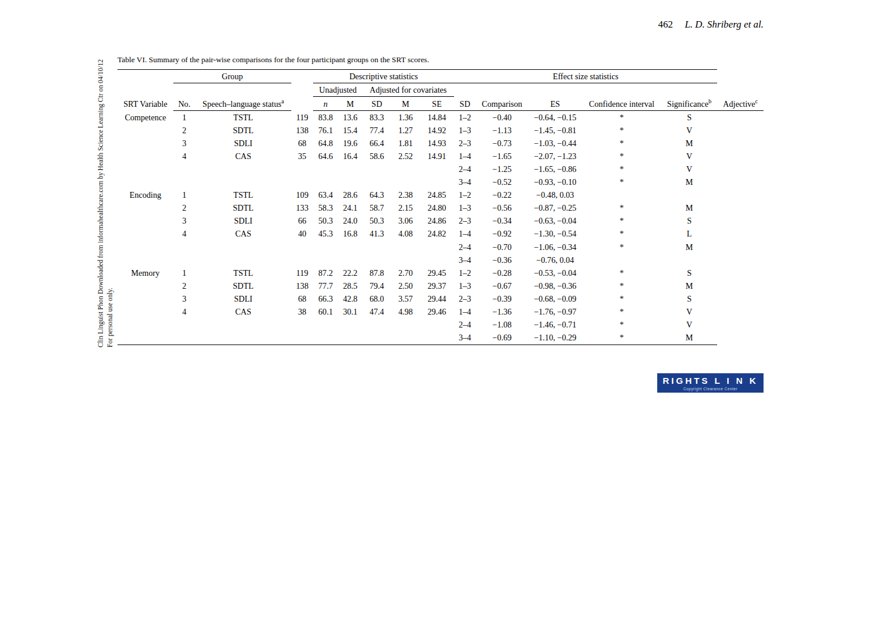462 L. D. Shriberg et al.
Clin Linguist Phon Downloaded from informahealthcare.com by Health Science Learning Ctr on 04/10/12
For personal use only.
Table VI. Summary of the pair-wise comparisons for the four participant groups on the SRT scores.
| SRT Variable | Group | | Descriptive statistics | Effect size statistics |
| --- | --- | --- | --- | --- |
| | Unadjusted | Adjusted for covariates | |
| No. | Speech–language status a | n | M | SD | M | SE | SD | Comparison | ES | Confidence interval | Significance b | Adjective c |
| Competence | 1 | TSTL | 119 | 83.8 | 13.6 | 83.3 | 1.36 | 14.84 | 1–2 | −0.40 | −0.64, −0.15 | * | S |
| | 2 | SDTL | 138 | 76.1 | 15.4 | 77.4 | 1.27 | 14.92 | 1–3 | −1.13 | −1.45, −0.81 | * | V |
| | 3 | SDLI | 68 | 64.8 | 19.6 | 66.4 | 1.81 | 14.93 | 2–3 | −0.73 | −1.03, −0.44 | * | M |
| | 4 | CAS | 35 | 64.6 | 16.4 | 58.6 | 2.52 | 14.91 | 1–4 | −1.65 | −2.07, −1.23 | * | V |
| | | | | | | | | | 2–4 | −1.25 | −1.65, −0.86 | * | V |
| | | | | | | | | | 3–4 | −0.52 | −0.93, −0.10 | * | M |
| Encoding | 1 | TSTL | 109 | 63.4 | 28.6 | 64.3 | 2.38 | 24.85 | 1–2 | −0.22 | −0.48, 0.03 | | |
| | 2 | SDTL | 133 | 58.3 | 24.1 | 58.7 | 2.15 | 24.80 | 1–3 | −0.56 | −0.87, −0.25 | * | M |
| | 3 | SDLI | 66 | 50.3 | 24.0 | 50.3 | 3.06 | 24.86 | 2–3 | −0.34 | −0.63, −0.04 | * | S |
| | 4 | CAS | 40 | 45.3 | 16.8 | 41.3 | 4.08 | 24.82 | 1–4 | −0.92 | −1.30, −0.54 | * | L |
| | | | | | | | | | 2–4 | −0.70 | −1.06, −0.34 | * | M |
| | | | | | | | | | 3–4 | −0.36 | −0.76, 0.04 | | |
| Memory | 1 | TSTL | 119 | 87.2 | 22.2 | 87.8 | 2.70 | 29.45 | 1–2 | −0.28 | −0.53, −0.04 | * | S |
| | 2 | SDTL | 138 | 77.7 | 28.5 | 79.4 | 2.50 | 29.37 | 1–3 | −0.67 | −0.98, −0.36 | * | M |
| | 3 | SDLI | 68 | 66.3 | 42.8 | 68.0 | 3.57 | 29.44 | 2–3 | −0.39 | −0.68, −0.09 | * | S |
| | 4 | CAS | 38 | 60.1 | 30.1 | 47.4 | 4.98 | 29.46 | 1–4 | −1.36 | −1.76, −0.97 | * | V |
| | | | | | | | | | 2–4 | −1.08 | −1.46, −0.71 | * | V |
| | | | | | | | | | 3–4 | −0.69 | −1.10, −0.29 | * | M |
RIGHTS L I N KCopyright Clearance Center